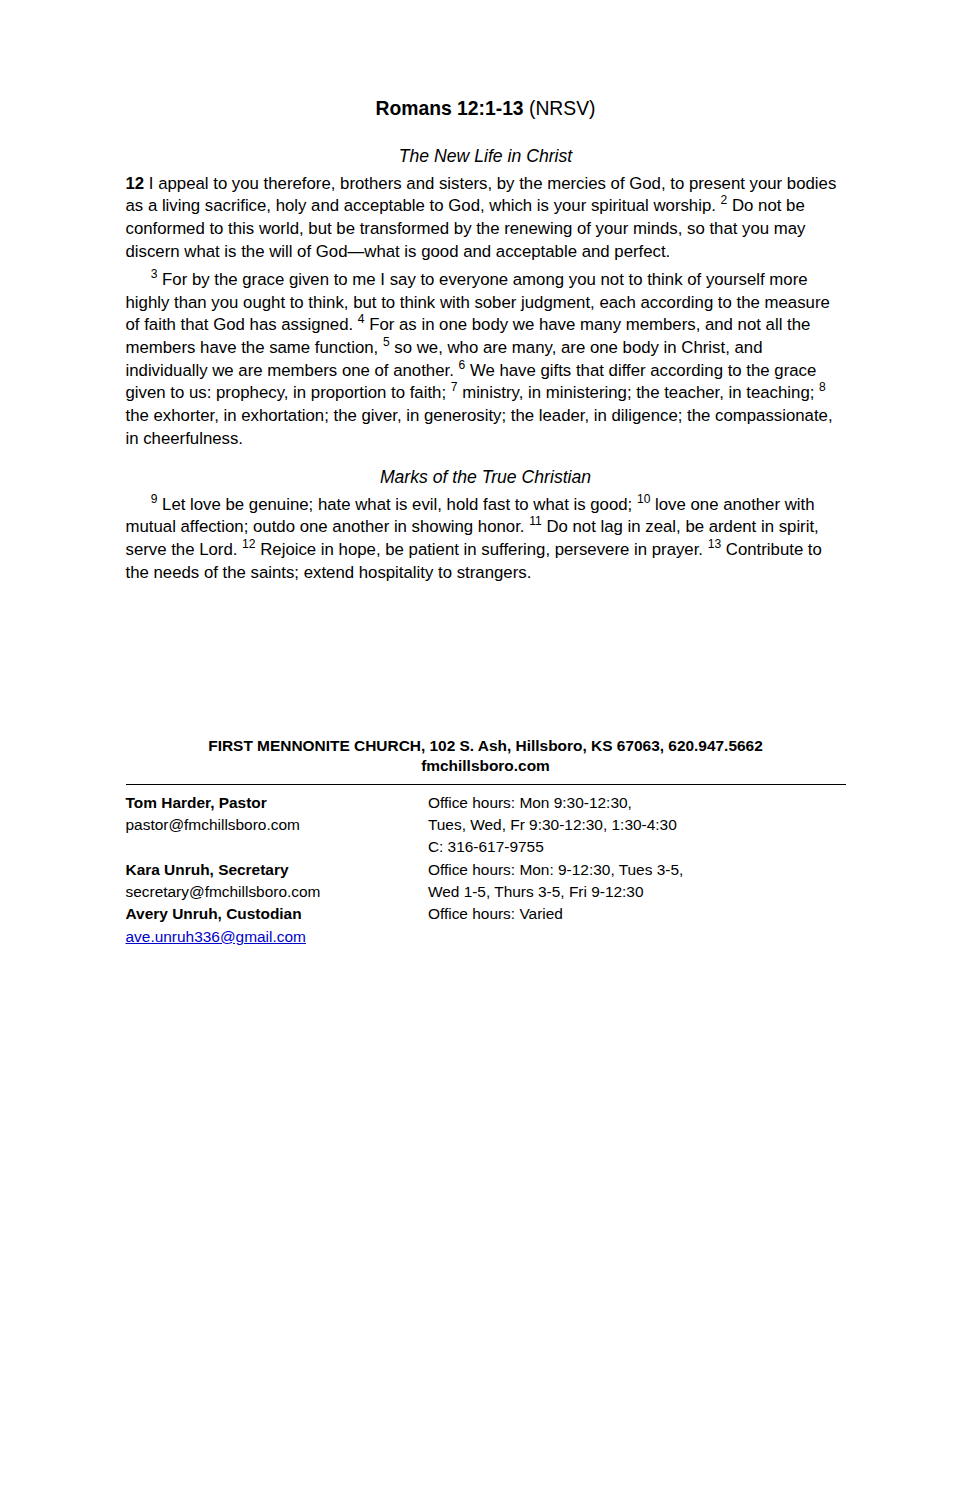Romans 12:1-13 (NRSV)
The New Life in Christ
12 I appeal to you therefore, brothers and sisters, by the mercies of God, to present your bodies as a living sacrifice, holy and acceptable to God, which is your spiritual worship. 2 Do not be conformed to this world, but be transformed by the renewing of your minds, so that you may discern what is the will of God—what is good and acceptable and perfect.
3 For by the grace given to me I say to everyone among you not to think of yourself more highly than you ought to think, but to think with sober judgment, each according to the measure of faith that God has assigned. 4 For as in one body we have many members, and not all the members have the same function, 5 so we, who are many, are one body in Christ, and individually we are members one of another. 6 We have gifts that differ according to the grace given to us: prophecy, in proportion to faith; 7 ministry, in ministering; the teacher, in teaching; 8 the exhorter, in exhortation; the giver, in generosity; the leader, in diligence; the compassionate, in cheerfulness.
Marks of the True Christian
9 Let love be genuine; hate what is evil, hold fast to what is good; 10 love one another with mutual affection; outdo one another in showing honor. 11 Do not lag in zeal, be ardent in spirit, serve the Lord. 12 Rejoice in hope, be patient in suffering, persevere in prayer. 13 Contribute to the needs of the saints; extend hospitality to strangers.
FIRST MENNONITE CHURCH, 102 S. Ash, Hillsboro, KS 67063, 620.947.5662
fmchillsboro.com
| Tom Harder, Pastor | Office hours: Mon 9:30-12:30, |
| pastor@fmchillsboro.com | Tues, Wed, Fr 9:30-12:30, 1:30-4:30 |
| | C: 316-617-9755 |
| Kara Unruh, Secretary | Office hours: Mon: 9-12:30, Tues 3-5, |
| secretary@fmchillsboro.com | Wed 1-5, Thurs 3-5, Fri 9-12:30 |
| Avery Unruh, Custodian | Office hours: Varied |
| ave.unruh336@gmail.com | |